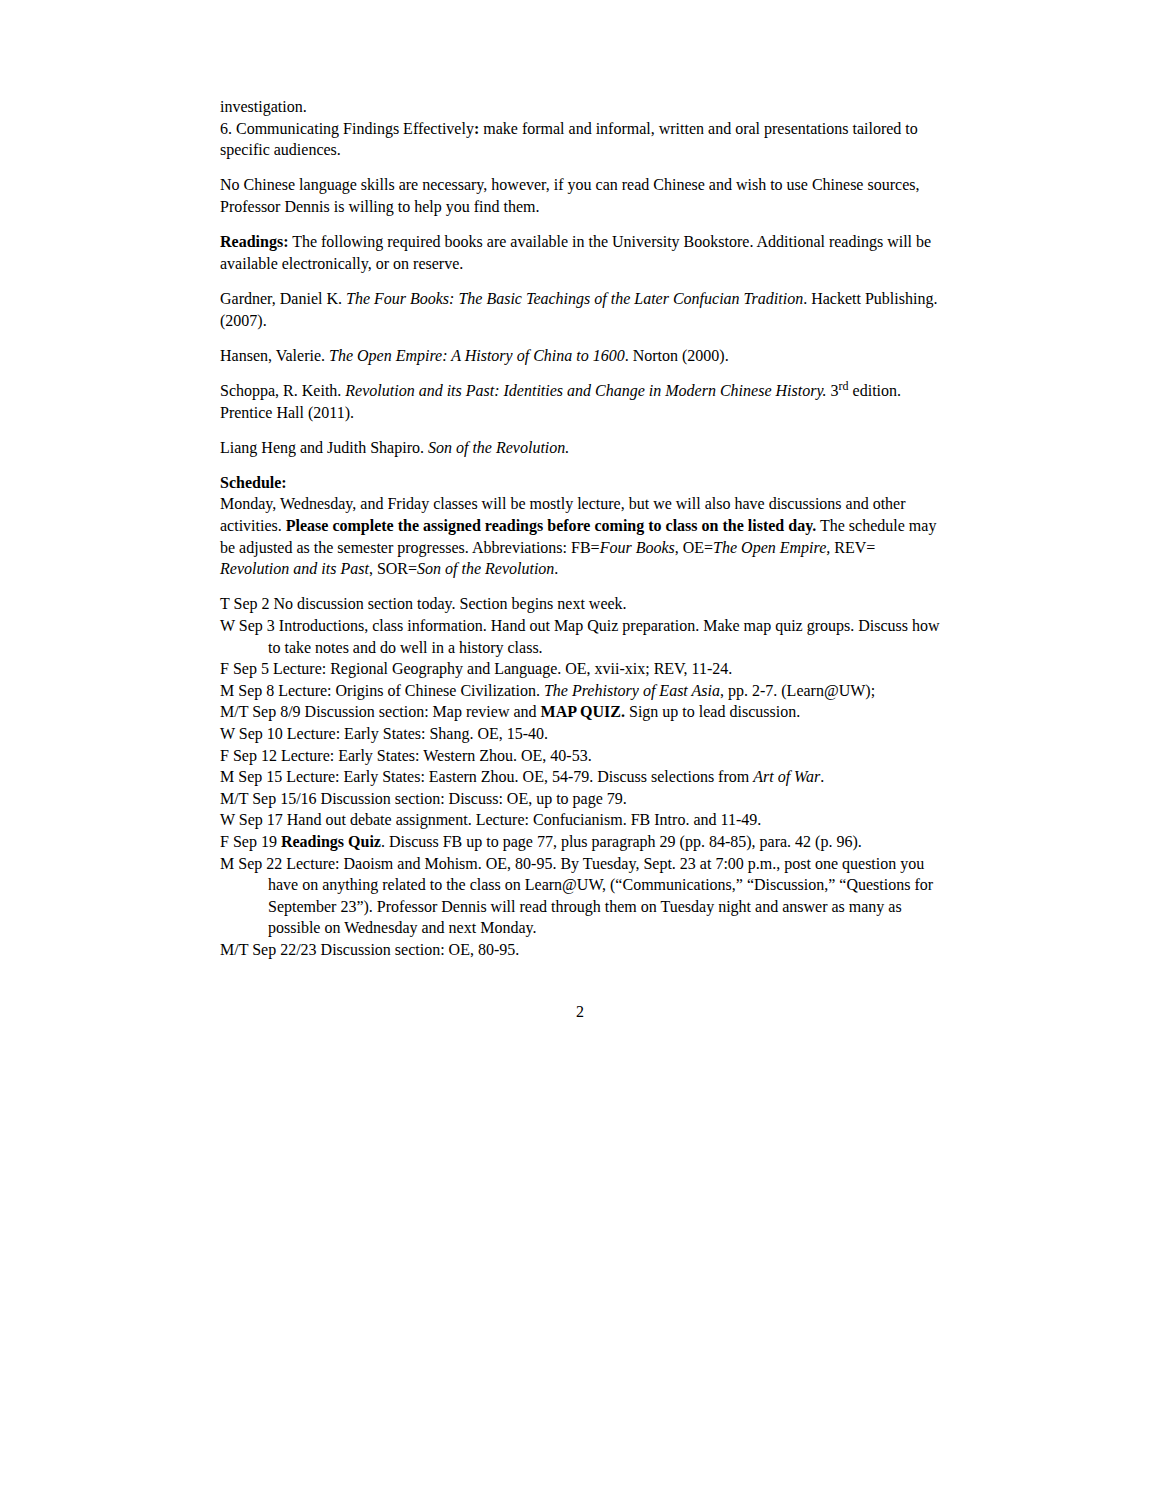investigation.
6. Communicating Findings Effectively: make formal and informal, written and oral presentations tailored to specific audiences.
No Chinese language skills are necessary, however, if you can read Chinese and wish to use Chinese sources, Professor Dennis is willing to help you find them.
Readings: The following required books are available in the University Bookstore. Additional readings will be available electronically, or on reserve.
Gardner, Daniel K. The Four Books: The Basic Teachings of the Later Confucian Tradition. Hackett Publishing. (2007).
Hansen, Valerie. The Open Empire: A History of China to 1600. Norton (2000).
Schoppa, R. Keith. Revolution and its Past: Identities and Change in Modern Chinese History. 3rd edition. Prentice Hall (2011).
Liang Heng and Judith Shapiro. Son of the Revolution.
Schedule:
Monday, Wednesday, and Friday classes will be mostly lecture, but we will also have discussions and other activities. Please complete the assigned readings before coming to class on the listed day. The schedule may be adjusted as the semester progresses. Abbreviations: FB=Four Books, OE=The Open Empire, REV= Revolution and its Past, SOR=Son of the Revolution.
T Sep 2 No discussion section today. Section begins next week.
W Sep 3 Introductions, class information. Hand out Map Quiz preparation. Make map quiz groups. Discuss how to take notes and do well in a history class.
F Sep 5 Lecture: Regional Geography and Language. OE, xvii-xix; REV, 11-24.
M Sep 8 Lecture: Origins of Chinese Civilization. The Prehistory of East Asia, pp. 2-7. (Learn@UW);
M/T Sep 8/9 Discussion section: Map review and MAP QUIZ. Sign up to lead discussion.
W Sep 10 Lecture: Early States: Shang. OE, 15-40.
F Sep 12 Lecture: Early States: Western Zhou. OE, 40-53.
M Sep 15 Lecture: Early States: Eastern Zhou. OE, 54-79. Discuss selections from Art of War.
M/T Sep 15/16 Discussion section: Discuss: OE, up to page 79.
W Sep 17 Hand out debate assignment. Lecture: Confucianism. FB Intro. and 11-49.
F Sep 19 Readings Quiz. Discuss FB up to page 77, plus paragraph 29 (pp. 84-85), para. 42 (p. 96).
M Sep 22 Lecture: Daoism and Mohism. OE, 80-95. By Tuesday, Sept. 23 at 7:00 p.m., post one question you have on anything related to the class on Learn@UW, (“Communications,” “Discussion,” “Questions for September 23”). Professor Dennis will read through them on Tuesday night and answer as many as possible on Wednesday and next Monday.
M/T Sep 22/23 Discussion section: OE, 80-95.
2